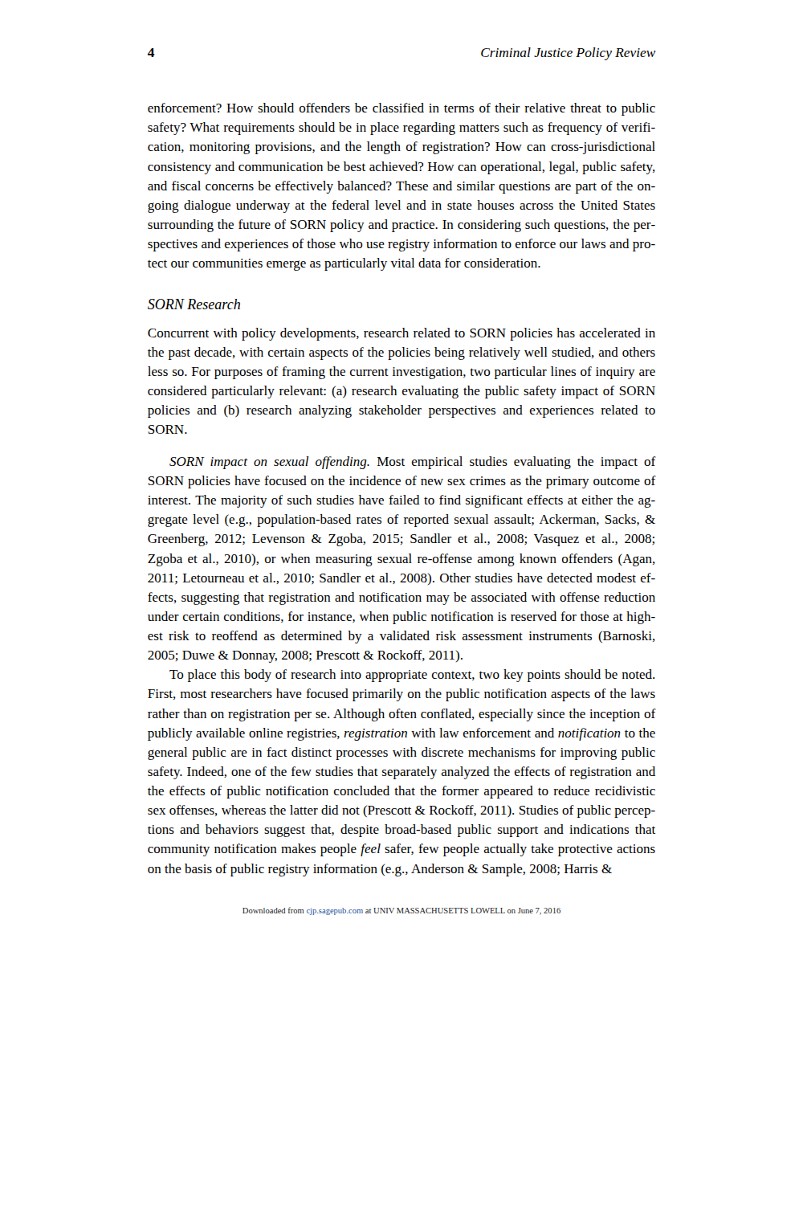4 Criminal Justice Policy Review
enforcement? How should offenders be classified in terms of their relative threat to public safety? What requirements should be in place regarding matters such as frequency of verification, monitoring provisions, and the length of registration? How can cross-jurisdictional consistency and communication be best achieved? How can operational, legal, public safety, and fiscal concerns be effectively balanced? These and similar questions are part of the ongoing dialogue underway at the federal level and in state houses across the United States surrounding the future of SORN policy and practice. In considering such questions, the perspectives and experiences of those who use registry information to enforce our laws and protect our communities emerge as particularly vital data for consideration.
SORN Research
Concurrent with policy developments, research related to SORN policies has accelerated in the past decade, with certain aspects of the policies being relatively well studied, and others less so. For purposes of framing the current investigation, two particular lines of inquiry are considered particularly relevant: (a) research evaluating the public safety impact of SORN policies and (b) research analyzing stakeholder perspectives and experiences related to SORN.
SORN impact on sexual offending. Most empirical studies evaluating the impact of SORN policies have focused on the incidence of new sex crimes as the primary outcome of interest. The majority of such studies have failed to find significant effects at either the aggregate level (e.g., population-based rates of reported sexual assault; Ackerman, Sacks, & Greenberg, 2012; Levenson & Zgoba, 2015; Sandler et al., 2008; Vasquez et al., 2008; Zgoba et al., 2010), or when measuring sexual re-offense among known offenders (Agan, 2011; Letourneau et al., 2010; Sandler et al., 2008). Other studies have detected modest effects, suggesting that registration and notification may be associated with offense reduction under certain conditions, for instance, when public notification is reserved for those at highest risk to reoffend as determined by a validated risk assessment instruments (Barnoski, 2005; Duwe & Donnay, 2008; Prescott & Rockoff, 2011).
To place this body of research into appropriate context, two key points should be noted. First, most researchers have focused primarily on the public notification aspects of the laws rather than on registration per se. Although often conflated, especially since the inception of publicly available online registries, registration with law enforcement and notification to the general public are in fact distinct processes with discrete mechanisms for improving public safety. Indeed, one of the few studies that separately analyzed the effects of registration and the effects of public notification concluded that the former appeared to reduce recidivistic sex offenses, whereas the latter did not (Prescott & Rockoff, 2011). Studies of public perceptions and behaviors suggest that, despite broad-based public support and indications that community notification makes people feel safer, few people actually take protective actions on the basis of public registry information (e.g., Anderson & Sample, 2008; Harris &
Downloaded from cjp.sagepub.com at UNIV MASSACHUSETTS LOWELL on June 7, 2016